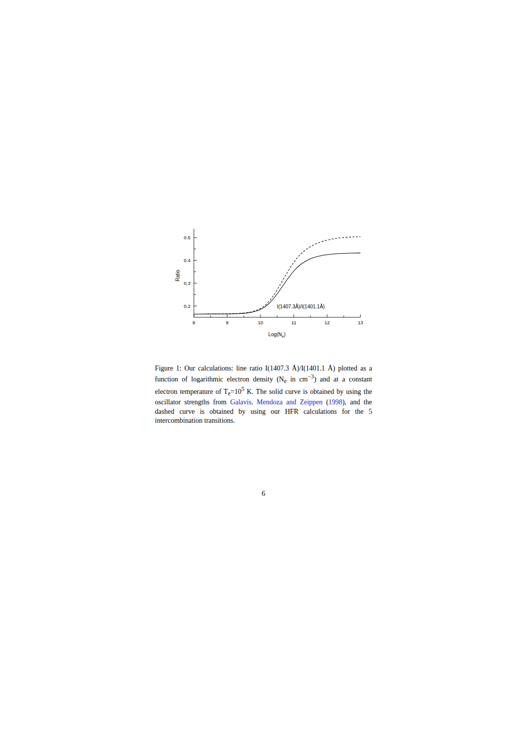0.2 0.3 0.4 0.5 8 9 10 11 12 13 Ratio Log(Ne) I(1407.3Å)/I(1401.1Å)
Figure 1: Our calculations: line ratio I(1407.3 Å)/I(1401.1 Å) plotted as a function of logarithmic electron density (Ne in cm−3) and at a constant electron temperature of Te=105 K. The solid curve is obtained by using the oscillator strengths from Galavís, Mendoza and Zeippen (1998), and the dashed curve is obtained by using our HFR calculations for the 5 intercombination transitions.
6